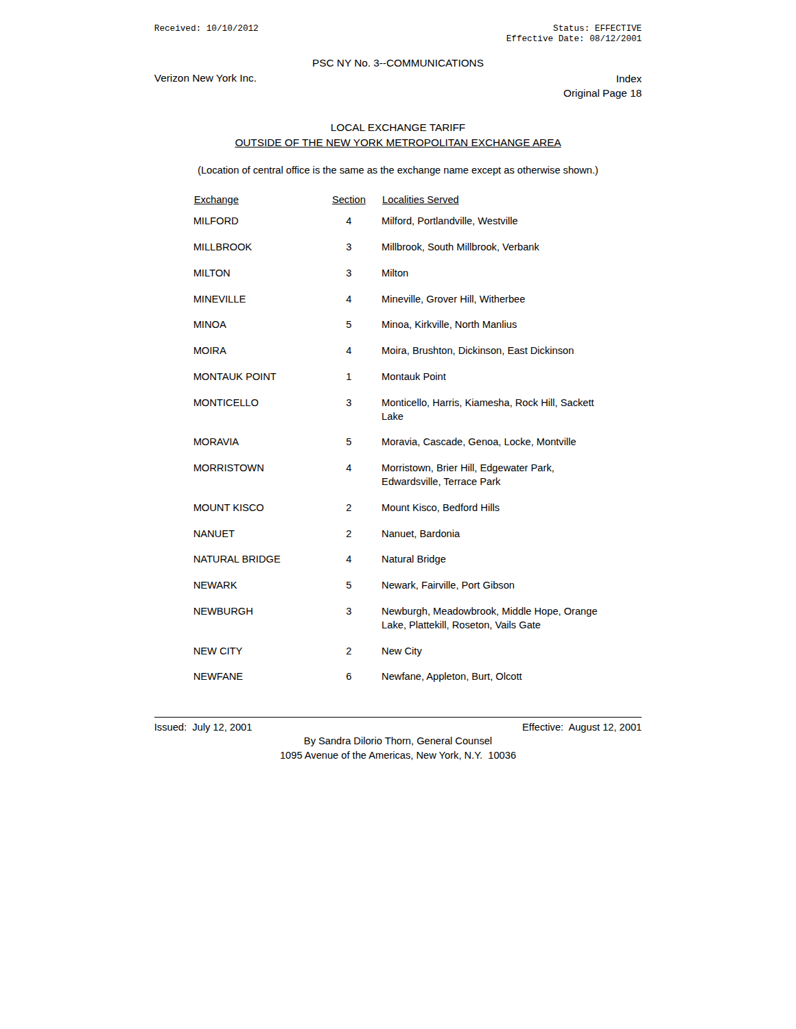Received: 10/10/2012
Status: EFFECTIVE
Effective Date: 08/12/2001
PSC NY No. 3--COMMUNICATIONS
Verizon New York Inc.
Index
Original Page 18
LOCAL EXCHANGE TARIFF
OUTSIDE OF THE NEW YORK METROPOLITAN EXCHANGE AREA
(Location of central office is the same as the exchange name except as otherwise shown.)
| Exchange | Section | Localities Served |
| --- | --- | --- |
| MILFORD | 4 | Milford, Portlandville, Westville |
| MILLBROOK | 3 | Millbrook, South Millbrook, Verbank |
| MILTON | 3 | Milton |
| MINEVILLE | 4 | Mineville, Grover Hill, Witherbee |
| MINOA | 5 | Minoa, Kirkville, North Manlius |
| MOIRA | 4 | Moira, Brushton, Dickinson, East Dickinson |
| MONTAUK POINT | 1 | Montauk Point |
| MONTICELLO | 3 | Monticello, Harris, Kiamesha, Rock Hill, Sackett Lake |
| MORAVIA | 5 | Moravia, Cascade, Genoa, Locke, Montville |
| MORRISTOWN | 4 | Morristown, Brier Hill, Edgewater Park, Edwardsville, Terrace Park |
| MOUNT KISCO | 2 | Mount Kisco, Bedford Hills |
| NANUET | 2 | Nanuet, Bardonia |
| NATURAL BRIDGE | 4 | Natural Bridge |
| NEWARK | 5 | Newark, Fairville, Port Gibson |
| NEWBURGH | 3 | Newburgh, Meadowbrook, Middle Hope, Orange Lake, Plattekill, Roseton, Vails Gate |
| NEW CITY | 2 | New City |
| NEWFANE | 6 | Newfane, Appleton, Burt, Olcott |
Issued: July 12, 2001 Effective: August 12, 2001
By Sandra Dilorio Thorn, General Counsel
1095 Avenue of the Americas, New York, N.Y. 10036